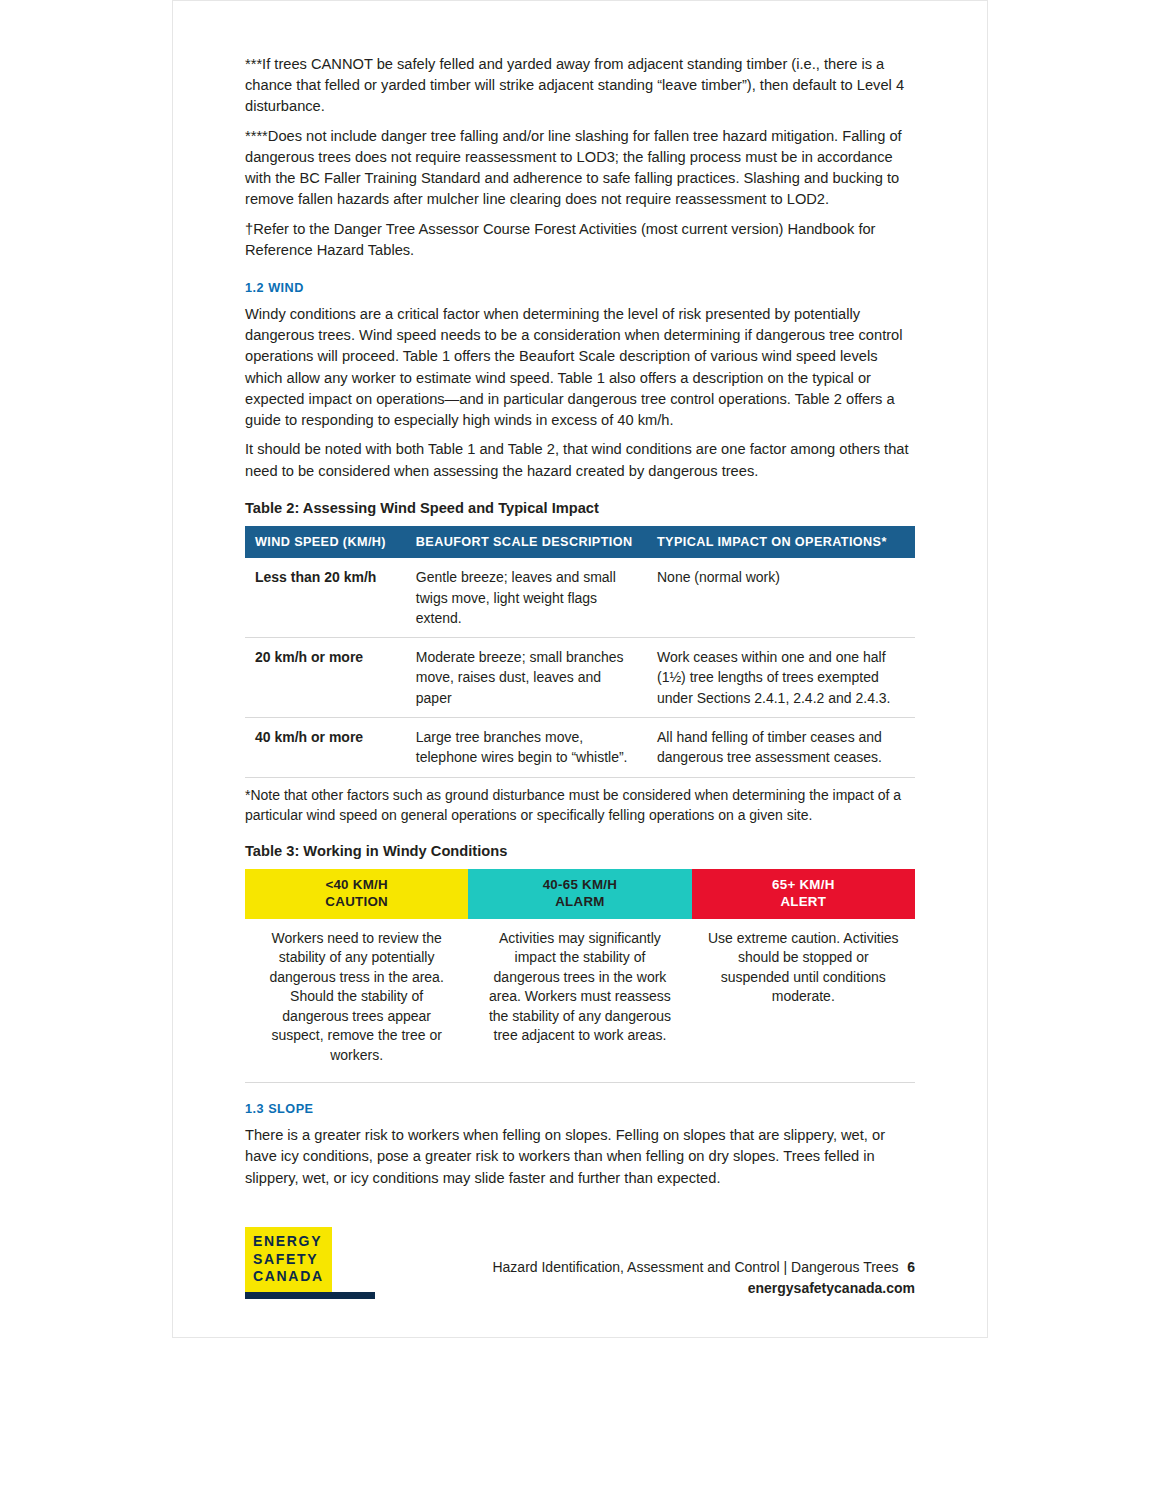***If trees CANNOT be safely felled and yarded away from adjacent standing timber (i.e., there is a chance that felled or yarded timber will strike adjacent standing “leave timber”), then default to Level 4 disturbance.
****Does not include danger tree falling and/or line slashing for fallen tree hazard mitigation. Falling of dangerous trees does not require reassessment to LOD3; the falling process must be in accordance with the BC Faller Training Standard and adherence to safe falling practices. Slashing and bucking to remove fallen hazards after mulcher line clearing does not require reassessment to LOD2.
†Refer to the Danger Tree Assessor Course Forest Activities (most current version) Handbook for Reference Hazard Tables.
1.2 Wind
Windy conditions are a critical factor when determining the level of risk presented by potentially dangerous trees. Wind speed needs to be a consideration when determining if dangerous tree control operations will proceed. Table 1 offers the Beaufort Scale description of various wind speed levels which allow any worker to estimate wind speed. Table 1 also offers a description on the typical or expected impact on operations—and in particular dangerous tree control operations. Table 2 offers a guide to responding to especially high winds in excess of 40 km/h.
It should be noted with both Table 1 and Table 2, that wind conditions are one factor among others that need to be considered when assessing the hazard created by dangerous trees.
Table 2: Assessing Wind Speed and Typical Impact
| Wind Speed (km/h) | Beaufort Scale Description | Typical Impact on Operations* |
| --- | --- | --- |
| Less than 20 km/h | Gentle breeze; leaves and small twigs move, light weight flags extend. | None (normal work) |
| 20 km/h or more | Moderate breeze; small branches move, raises dust, leaves and paper | Work ceases within one and one half (1½) tree lengths of trees exempted under Sections 2.4.1, 2.4.2 and 2.4.3. |
| 40 km/h or more | Large tree branches move, telephone wires begin to “whistle”. | All hand felling of timber ceases and dangerous tree assessment ceases. |
*Note that other factors such as ground disturbance must be considered when determining the impact of a particular wind speed on general operations or specifically felling operations on a given site.
Table 3: Working in Windy Conditions
| <40 KM/H CAUTION | 40-65 KM/H ALARM | 65+ KM/H ALERT |
| --- | --- | --- |
| Workers need to review the stability of any potentially dangerous tress in the area. Should the stability of dangerous trees appear suspect, remove the tree or workers. | Activities may significantly impact the stability of dangerous trees in the work area. Workers must reassess the stability of any dangerous tree adjacent to work areas. | Use extreme caution. Activities should be stopped or suspended until conditions moderate. |
1.3 Slope
There is a greater risk to workers when felling on slopes. Felling on slopes that are slippery, wet, or have icy conditions, pose a greater risk to workers than when felling on dry slopes. Trees felled in slippery, wet, or icy conditions may slide faster and further than expected.
ENERGY
SAFETY
CANADA
Hazard Identification, Assessment and Control | Dangerous Trees 6
energysafetycanada.com